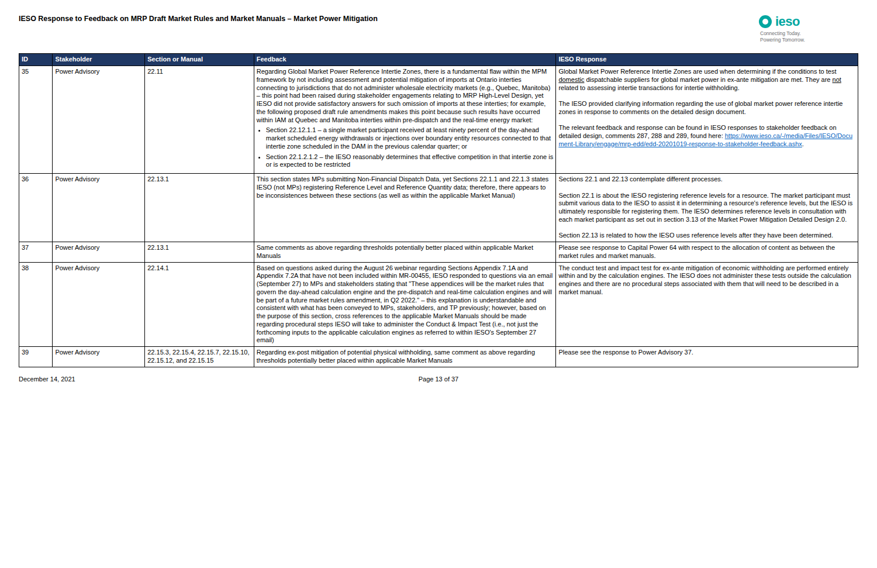IESO Response to Feedback on MRP Draft Market Rules and Market Manuals – Market Power Mitigation
ieso
Connecting Today.
Powering Tomorrow.
| ID | Stakeholder | Section or Manual | Feedback | IESO Response |
| --- | --- | --- | --- | --- |
| 35 | Power Advisory | 22.11 | Regarding Global Market Power Reference Intertie Zones, there is a fundamental flaw within the MPM framework by not including assessment and potential mitigation of imports at Ontario interties connecting to jurisdictions that do not administer wholesale electricity markets (e.g., Quebec, Manitoba) – this point had been raised during stakeholder engagements relating to MRP High-Level Design, yet IESO did not provide satisfactory answers for such omission of imports at these interties; for example, the following proposed draft rule amendments makes this point because such results have occurred within IAM at Quebec and Manitoba interties within pre-dispatch and the real-time energy market: Section 22.12.1.1 – a single market participant received at least ninety percent of the day-ahead market scheduled energy withdrawals or injections over boundary entity resources connected to that intertie zone scheduled in the DAM in the previous calendar quarter; or Section 22.1.2.1.2 – the IESO reasonably determines that effective competition in that intertie zone is or is expected to be restricted | Global Market Power Reference Intertie Zones are used when determining if the conditions to test domestic dispatchable suppliers for global market power in ex-ante mitigation are met. They are not related to assessing intertie transactions for intertie withholding. The IESO provided clarifying information regarding the use of global market power reference intertie zones in response to comments on the detailed design document. The relevant feedback and response can be found in IESO responses to stakeholder feedback on detailed design, comments 287, 288 and 289, found here: https://www.ieso.ca/-/media/Files/IESO/Document-Library/engage/mrp-edd/edd-20201019-response-to-stakeholder-feedback.ashx . |
| 36 | Power Advisory | 22.13.1 | This section states MPs submitting Non-Financial Dispatch Data, yet Sections 22.1.1 and 22.1.3 states IESO (not MPs) registering Reference Level and Reference Quantity data; therefore, there appears to be inconsistences between these sections (as well as within the applicable Market Manual) | Sections 22.1 and 22.13 contemplate different processes. Section 22.1 is about the IESO registering reference levels for a resource. The market participant must submit various data to the IESO to assist it in determining a resource's reference levels, but the IESO is ultimately responsible for registering them. The IESO determines reference levels in consultation with each market participant as set out in section 3.13 of the Market Power Mitigation Detailed Design 2.0. Section 22.13 is related to how the IESO uses reference levels after they have been determined. |
| 37 | Power Advisory | 22.13.1 | Same comments as above regarding thresholds potentially better placed within applicable Market Manuals | Please see response to Capital Power 64 with respect to the allocation of content as between the market rules and market manuals. |
| 38 | Power Advisory | 22.14.1 | Based on questions asked during the August 26 webinar regarding Sections Appendix 7.1A and Appendix 7.2A that have not been included within MR-00455, IESO responded to questions via an email (September 27) to MPs and stakeholders stating that "These appendices will be the market rules that govern the day-ahead calculation engine and the pre-dispatch and real-time calculation engines and will be part of a future market rules amendment, in Q2 2022." – this explanation is understandable and consistent with what has been conveyed to MPs, stakeholders, and TP previously; however, based on the purpose of this section, cross references to the applicable Market Manuals should be made regarding procedural steps IESO will take to administer the Conduct & Impact Test (i.e., not just the forthcoming inputs to the applicable calculation engines as referred to within IESO's September 27 email) | The conduct test and impact test for ex-ante mitigation of economic withholding are performed entirely within and by the calculation engines. The IESO does not administer these tests outside the calculation engines and there are no procedural steps associated with them that will need to be described in a market manual. |
| 39 | Power Advisory | 22.15.3, 22.15.4, 22.15.7, 22.15.10, 22.15.12, and 22.15.15 | Regarding ex-post mitigation of potential physical withholding, same comment as above regarding thresholds potentially better placed within applicable Market Manuals | Please see the response to Power Advisory 37. |
December 14, 2021
Page 13 of 37